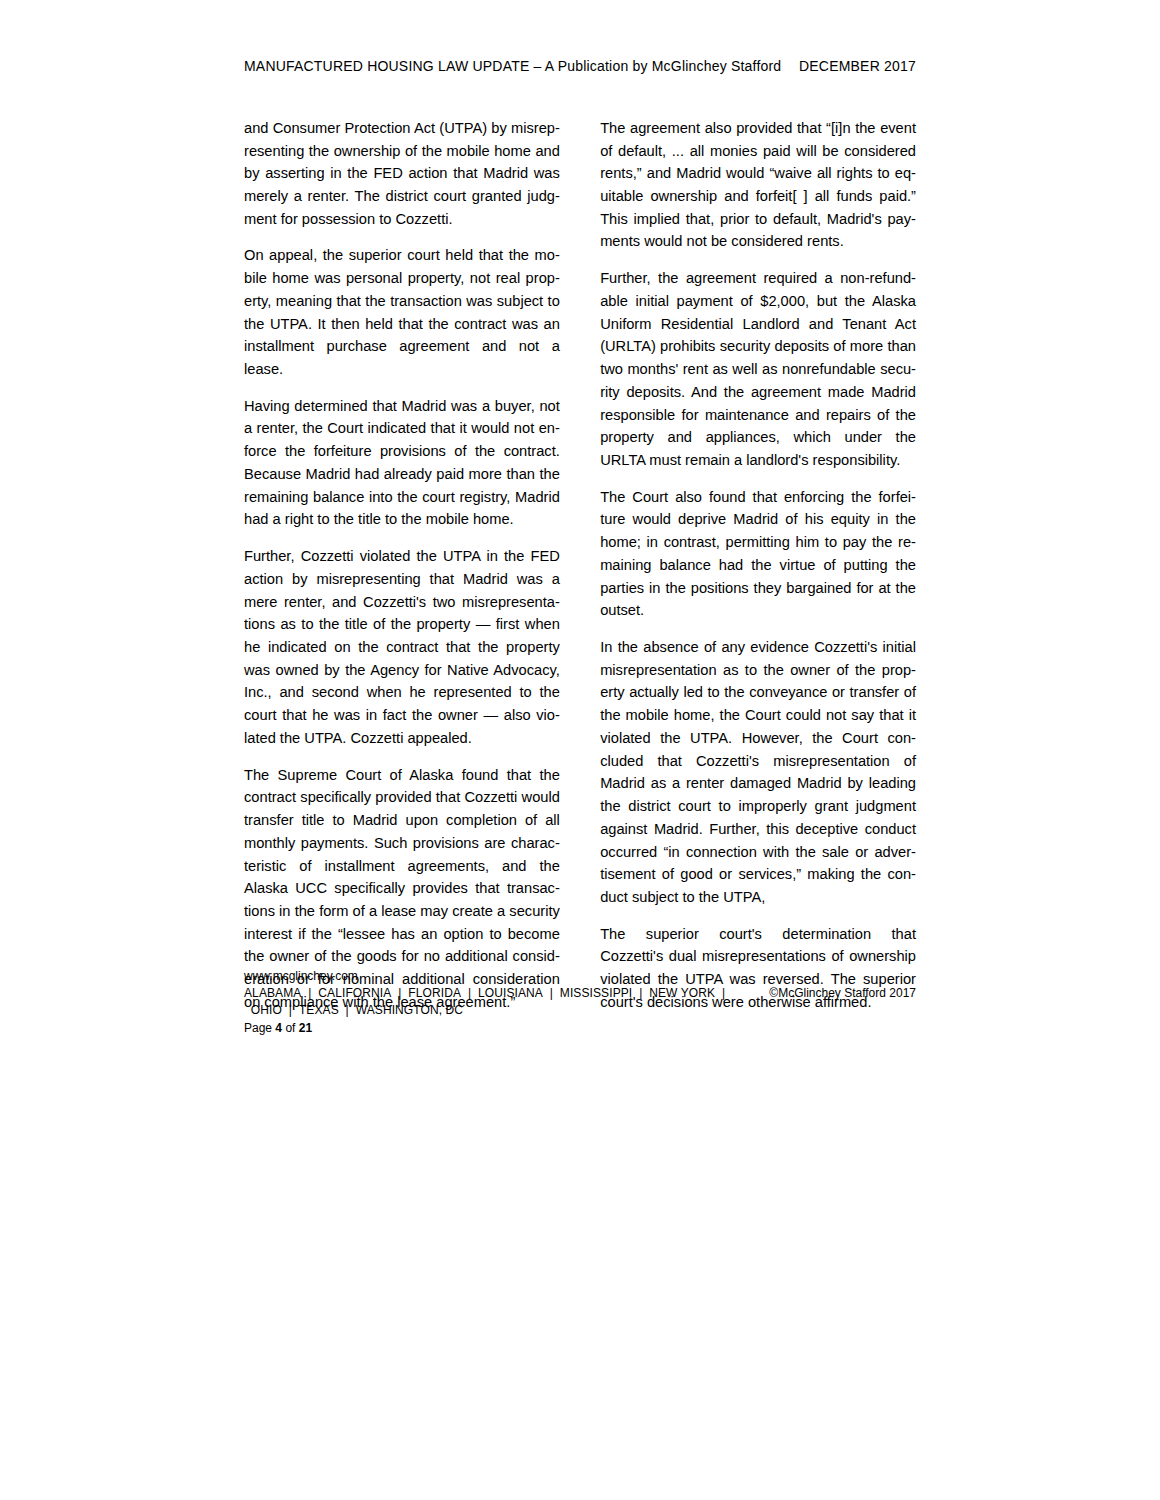MANUFACTURED HOUSING LAW UPDATE – A Publication by McGlinchey Stafford DECEMBER 2017
and Consumer Protection Act (UTPA) by misrepresenting the ownership of the mobile home and by asserting in the FED action that Madrid was merely a renter. The district court granted judgment for possession to Cozzetti.
On appeal, the superior court held that the mobile home was personal property, not real property, meaning that the transaction was subject to the UTPA. It then held that the contract was an installment purchase agreement and not a lease.
Having determined that Madrid was a buyer, not a renter, the Court indicated that it would not enforce the forfeiture provisions of the contract. Because Madrid had already paid more than the remaining balance into the court registry, Madrid had a right to the title to the mobile home.
Further, Cozzetti violated the UTPA in the FED action by misrepresenting that Madrid was a mere renter, and Cozzetti's two misrepresentations as to the title of the property — first when he indicated on the contract that the property was owned by the Agency for Native Advocacy, Inc., and second when he represented to the court that he was in fact the owner — also violated the UTPA. Cozzetti appealed.
The Supreme Court of Alaska found that the contract specifically provided that Cozzetti would transfer title to Madrid upon completion of all monthly payments. Such provisions are characteristic of installment agreements, and the Alaska UCC specifically provides that transactions in the form of a lease may create a security interest if the “lessee has an option to become the owner of the goods for no additional consideration or for nominal additional consideration on compliance with the lease agreement.”
The agreement also provided that “[i]n the event of default, ... all monies paid will be considered rents,” and Madrid would “waive all rights to equitable ownership and forfeit[ ] all funds paid.” This implied that, prior to default, Madrid's payments would not be considered rents.
Further, the agreement required a non-refundable initial payment of $2,000, but the Alaska Uniform Residential Landlord and Tenant Act (URLTA) prohibits security deposits of more than two months' rent as well as nonrefundable security deposits. And the agreement made Madrid responsible for maintenance and repairs of the property and appliances, which under the URLTA must remain a landlord's responsibility.
The Court also found that enforcing the forfeiture would deprive Madrid of his equity in the home; in contrast, permitting him to pay the remaining balance had the virtue of putting the parties in the positions they bargained for at the outset.
In the absence of any evidence Cozzetti's initial misrepresentation as to the owner of the property actually led to the conveyance or transfer of the mobile home, the Court could not say that it violated the UTPA. However, the Court concluded that Cozzetti's misrepresentation of Madrid as a renter damaged Madrid by leading the district court to improperly grant judgment against Madrid. Further, this deceptive conduct occurred “in connection with the sale or advertisement of good or services,” making the conduct subject to the UTPA,
The superior court's determination that Cozzetti's dual misrepresentations of ownership violated the UTPA was reversed. The superior court's decisions were otherwise affirmed.
www.mcglinchey.com
ALABAMA | CALIFORNIA | FLORIDA | LOUISIANA | MISSISSIPPI | NEW YORK | OHIO | TEXAS | WASHINGTON, DC ©McGlinchey Stafford 2017
Page 4 of 21